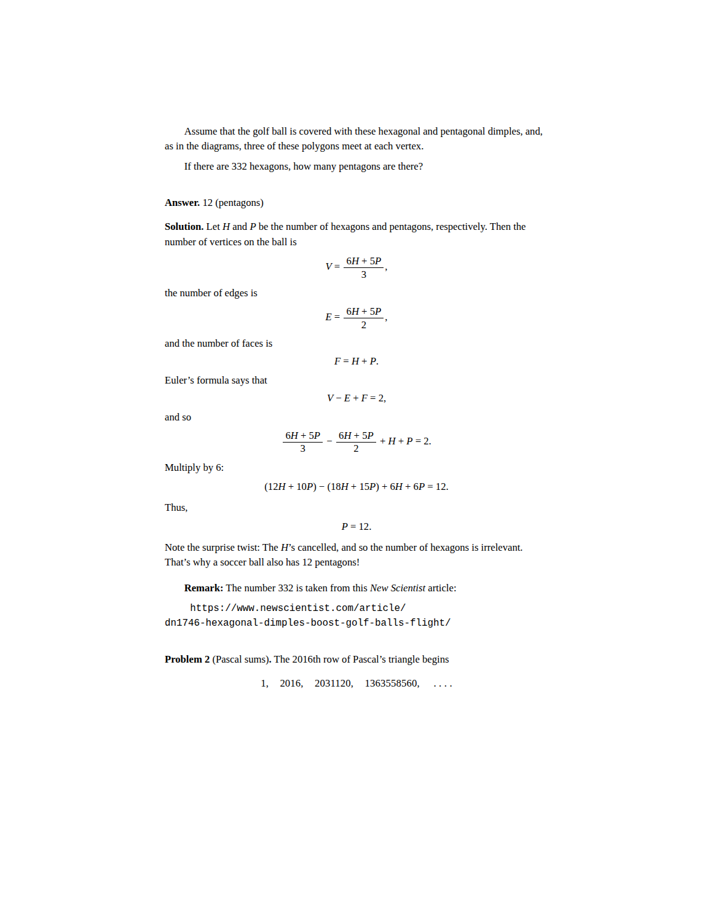Assume that the golf ball is covered with these hexagonal and pentagonal dimples, and, as in the diagrams, three of these polygons meet at each vertex.
If there are 332 hexagons, how many pentagons are there?
Answer. 12 (pentagons)
Solution. Let H and P be the number of hexagons and pentagons, respectively. Then the number of vertices on the ball is
V = 6H + 5P 3,
the number of edges is
E = 6H + 5P 2,
and the number of faces is
F = H + P.
Euler’s formula says that
V − E + F = 2,
and so
6H + 5P 3 − 6H + 5P 2 + H + P = 2.
Multiply by 6:
(12H + 10P) − (18H + 15P) + 6H + 6P = 12.
Thus,
P = 12.
Note the surprise twist: The H’s cancelled, and so the number of hexagons is irrelevant. That’s why a soccer ball also has 12 pentagons!
Remark: The number 332 is taken from this New Scientist article:
https://www.newscientist.com/article/
dn1746-hexagonal-dimples-boost-golf-balls-flight/
Problem 2 (Pascal sums). The 2016th row of Pascal’s triangle begins
1, 2016, 2031120, 1363558560, . . . .